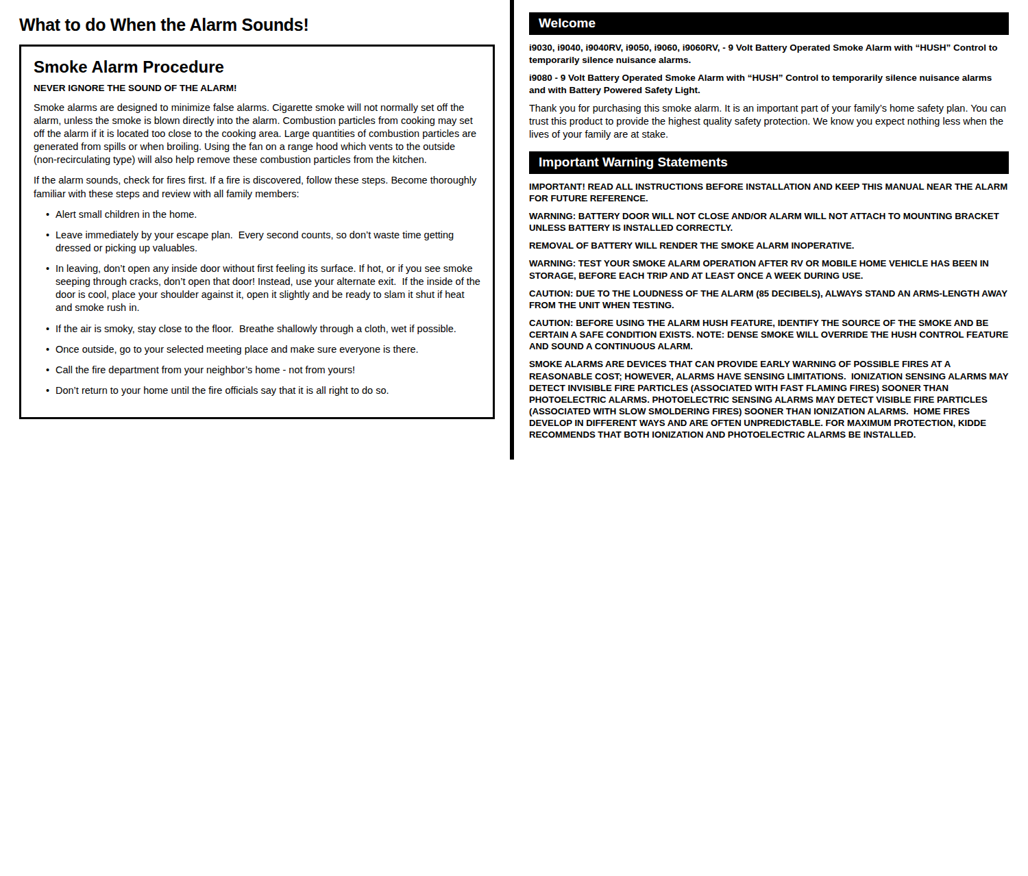What to do When the Alarm Sounds!
Smoke Alarm Procedure
NEVER IGNORE THE SOUND OF THE ALARM!
Smoke alarms are designed to minimize false alarms. Cigarette smoke will not normally set off the alarm, unless the smoke is blown directly into the alarm. Combustion particles from cooking may set off the alarm if it is located too close to the cooking area. Large quantities of combustion particles are generated from spills or when broiling. Using the fan on a range hood which vents to the outside (non-recirculating type) will also help remove these combustion particles from the kitchen.
If the alarm sounds, check for fires first. If a fire is discovered, follow these steps. Become thoroughly familiar with these steps and review with all family members:
Alert small children in the home.
Leave immediately by your escape plan. Every second counts, so don’t waste time getting dressed or picking up valuables.
In leaving, don’t open any inside door without first feeling its surface. If hot, or if you see smoke seeping through cracks, don’t open that door! Instead, use your alternate exit. If the inside of the door is cool, place your shoulder against it, open it slightly and be ready to slam it shut if heat and smoke rush in.
If the air is smoky, stay close to the floor. Breathe shallowly through a cloth, wet if possible.
Once outside, go to your selected meeting place and make sure everyone is there.
Call the fire department from your neighbor’s home - not from yours!
Don’t return to your home until the fire officials say that it is all right to do so.
Welcome
i9030, i9040, i9040RV, i9050, i9060, i9060RV, - 9 Volt Battery Operated Smoke Alarm with “HUSH” Control to temporarily silence nuisance alarms.
i9080 - 9 Volt Battery Operated Smoke Alarm with “HUSH” Control to temporarily silence nuisance alarms and with Battery Powered Safety Light.
Thank you for purchasing this smoke alarm. It is an important part of your family’s home safety plan. You can trust this product to provide the highest quality safety protection. We know you expect nothing less when the lives of your family are at stake.
Important Warning Statements
IMPORTANT! READ ALL INSTRUCTIONS BEFORE INSTALLATION AND KEEP THIS MANUAL NEAR THE ALARM FOR FUTURE REFERENCE.
WARNING: BATTERY DOOR WILL NOT CLOSE AND/OR ALARM WILL NOT ATTACH TO MOUNTING BRACKET UNLESS BATTERY IS INSTALLED CORRECTLY.
REMOVAL OF BATTERY WILL RENDER THE SMOKE ALARM INOPERATIVE.
WARNING: TEST YOUR SMOKE ALARM OPERATION AFTER RV OR MOBILE HOME VEHICLE HAS BEEN IN STORAGE, BEFORE EACH TRIP AND AT LEAST ONCE A WEEK DURING USE.
CAUTION: DUE TO THE LOUDNESS OF THE ALARM (85 DECIBELS), ALWAYS STAND AN ARMS-LENGTH AWAY FROM THE UNIT WHEN TESTING.
CAUTION: BEFORE USING THE ALARM HUSH FEATURE, IDENTIFY THE SOURCE OF THE SMOKE AND BE CERTAIN A SAFE CONDITION EXISTS. NOTE: DENSE SMOKE WILL OVERRIDE THE HUSH CONTROL FEATURE AND SOUND A CONTINUOUS ALARM.
SMOKE ALARMS ARE DEVICES THAT CAN PROVIDE EARLY WARNING OF POSSIBLE FIRES AT A REASONABLE COST; HOWEVER, ALARMS HAVE SENSING LIMITATIONS. IONIZATION SENSING ALARMS MAY DETECT INVISIBLE FIRE PARTICLES (ASSOCIATED WITH FAST FLAMING FIRES) SOONER THAN PHOTOELECTRIC ALARMS. PHOTOELECTRIC SENSING ALARMS MAY DETECT VISIBLE FIRE PARTICLES (ASSOCIATED WITH SLOW SMOLDERING FIRES) SOONER THAN IONIZATION ALARMS. HOME FIRES DEVELOP IN DIFFERENT WAYS AND ARE OFTEN UNPREDICTABLE. FOR MAXIMUM PROTECTION, KIDDE RECOMMENDS THAT BOTH IONIZATION AND PHOTOELECTRIC ALARMS BE INSTALLED.